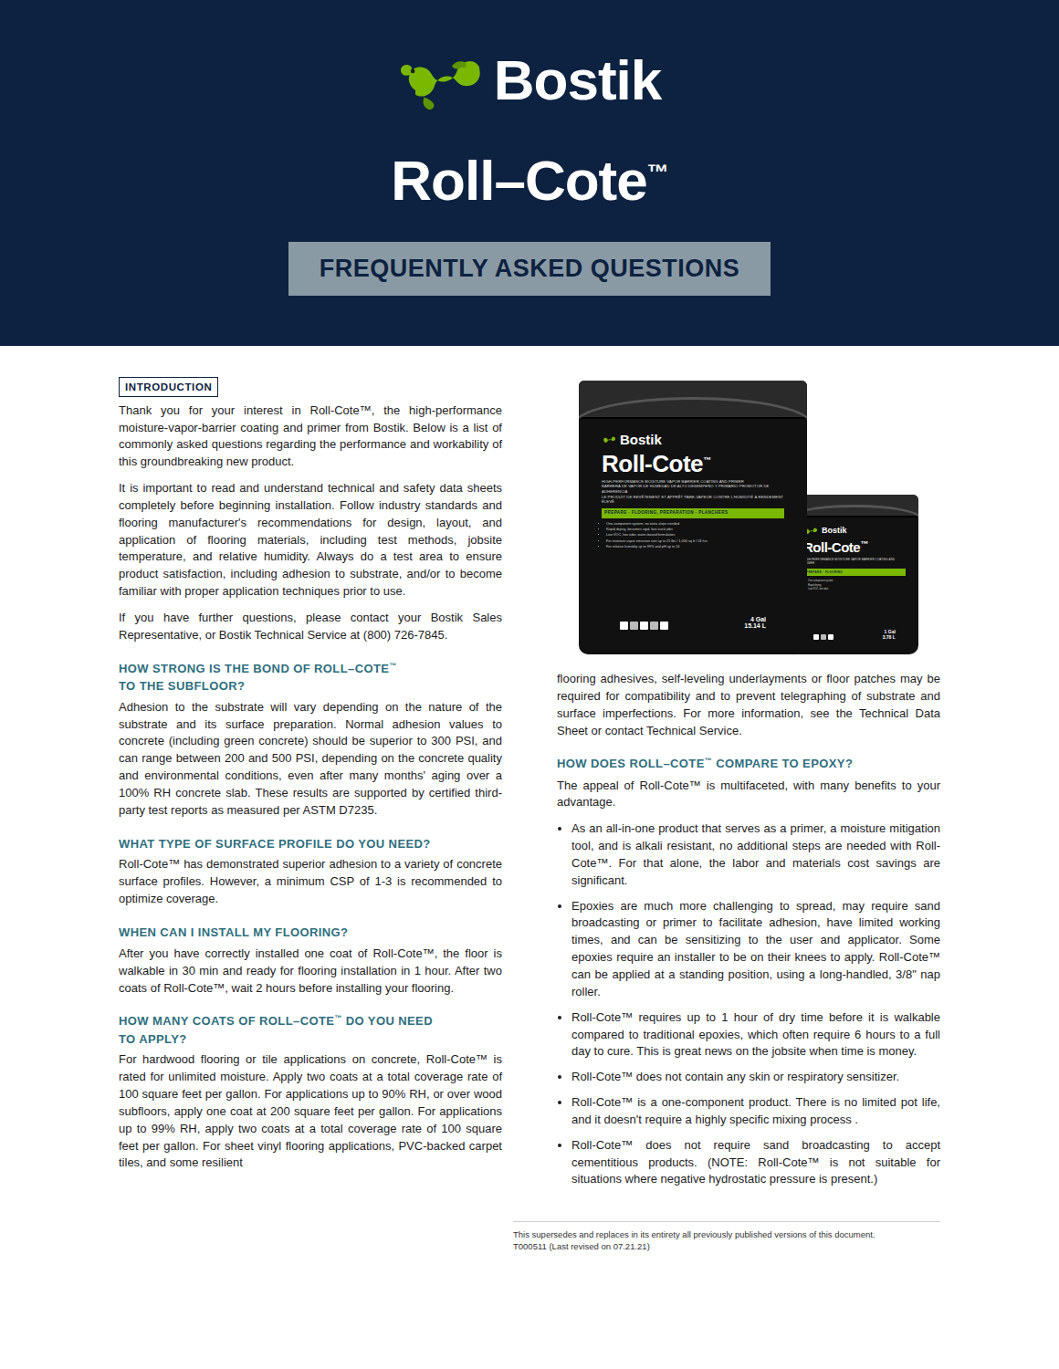Bostik
Roll–Cote™
FREQUENTLY ASKED QUESTIONS
INTRODUCTION
Thank you for your interest in Roll-Cote™, the high-performance moisture-vapor-barrier coating and primer from Bostik. Below is a list of commonly asked questions regarding the performance and workability of this groundbreaking new product.
It is important to read and understand technical and safety data sheets completely before beginning installation. Follow industry standards and flooring manufacturer's recommendations for design, layout, and application of flooring materials, including test methods, jobsite temperature, and relative humidity. Always do a test area to ensure product satisfaction, including adhesion to substrate, and/or to become familiar with proper application techniques prior to use.
If you have further questions, please contact your Bostik Sales Representative, or Bostik Technical Service at (800) 726-7845.
HOW STRONG IS THE BOND OF ROLL–COTE™
TO THE SUBFLOOR?
Adhesion to the substrate will vary depending on the nature of the substrate and its surface preparation. Normal adhesion values to concrete (including green concrete) should be superior to 300 PSI, and can range between 200 and 500 PSI, depending on the concrete quality and environmental conditions, even after many months' aging over a 100% RH concrete slab. These results are supported by certified third-party test reports as measured per ASTM D7235.
WHAT TYPE OF SURFACE PROFILE DO YOU NEED?
Roll-Cote™ has demonstrated superior adhesion to a variety of concrete surface profiles. However, a minimum CSP of 1-3 is recommended to optimize coverage.
WHEN CAN I INSTALL MY FLOORING?
After you have correctly installed one coat of Roll-Cote™, the floor is walkable in 30 min and ready for flooring installation in 1 hour. After two coats of Roll-Cote™, wait 2 hours before installing your flooring.
HOW MANY COATS OF ROLL–COTE™ DO YOU NEED
TO APPLY?
For hardwood flooring or tile applications on concrete, Roll-Cote™ is rated for unlimited moisture. Apply two coats at a total coverage rate of 100 square feet per gallon. For applications up to 90% RH, or over wood subfloors, apply one coat at 200 square feet per gallon. For applications up to 99% RH, apply two coats at a total coverage rate of 100 square feet per gallon. For sheet vinyl flooring applications, PVC-backed carpet tiles, and some resilient
Bostik
Roll-Cote™
HIGH-PERFORMANCE MOISTURE VAPOR BARRIER COATING AND PRIMER
BARRERA DE VAPOR DE HUMEDAD DE ALTO DESEMPEÑO Y PRIMARIO PROMOTOR DE ADHERENCIA
LE PRODUIT DE REVÊTEMENT ET APPRÊT PARE-VAPEUR CONTRE L'HUMIDITÉ À RENDEMENT ÉLEVÉ
PREPARE · FLOORING, PREPARATION · PLANCHERS
One-component system, no extra steps needed
Rapid drying, becomes rigid, fast-track jobs
Low VOC, low odor, water-based formulation
For moisture vapor emission rate up to 25 lbs / 1,000 sq ft / 24 hrs
For relative humidity up to 99% and pH up to 14
4 Gal
15.14 L
Bostik
Roll-Cote™
HIGH-PERFORMANCE MOISTURE VAPOR BARRIER COATING AND PRIMER
PREPARE · FLOORING
One-component system
Rapid drying
Low VOC, low odor
1 Gal
3.78 L
flooring adhesives, self-leveling underlayments or floor patches may be required for compatibility and to prevent telegraphing of substrate and surface imperfections. For more information, see the Technical Data Sheet or contact Technical Service.
HOW DOES ROLL–COTE™ COMPARE TO EPOXY?
The appeal of Roll-Cote™ is multifaceted, with many benefits to your advantage.
As an all-in-one product that serves as a primer, a moisture mitigation tool, and is alkali resistant, no additional steps are needed with Roll-Cote™. For that alone, the labor and materials cost savings are significant.
Epoxies are much more challenging to spread, may require sand broadcasting or primer to facilitate adhesion, have limited working times, and can be sensitizing to the user and applicator. Some epoxies require an installer to be on their knees to apply. Roll-Cote™ can be applied at a standing position, using a long-handled, 3/8" nap roller.
Roll-Cote™ requires up to 1 hour of dry time before it is walkable compared to traditional epoxies, which often require 6 hours to a full day to cure. This is great news on the jobsite when time is money.
Roll-Cote™ does not contain any skin or respiratory sensitizer.
Roll-Cote™ is a one-component product. There is no limited pot life, and it doesn't require a highly specific mixing process .
Roll-Cote™ does not require sand broadcasting to accept cementitious products. (NOTE: Roll-Cote™ is not suitable for situations where negative hydrostatic pressure is present.)
This supersedes and replaces in its entirety all previously published versions of this document.
T000511 (Last revised on 07.21.21)